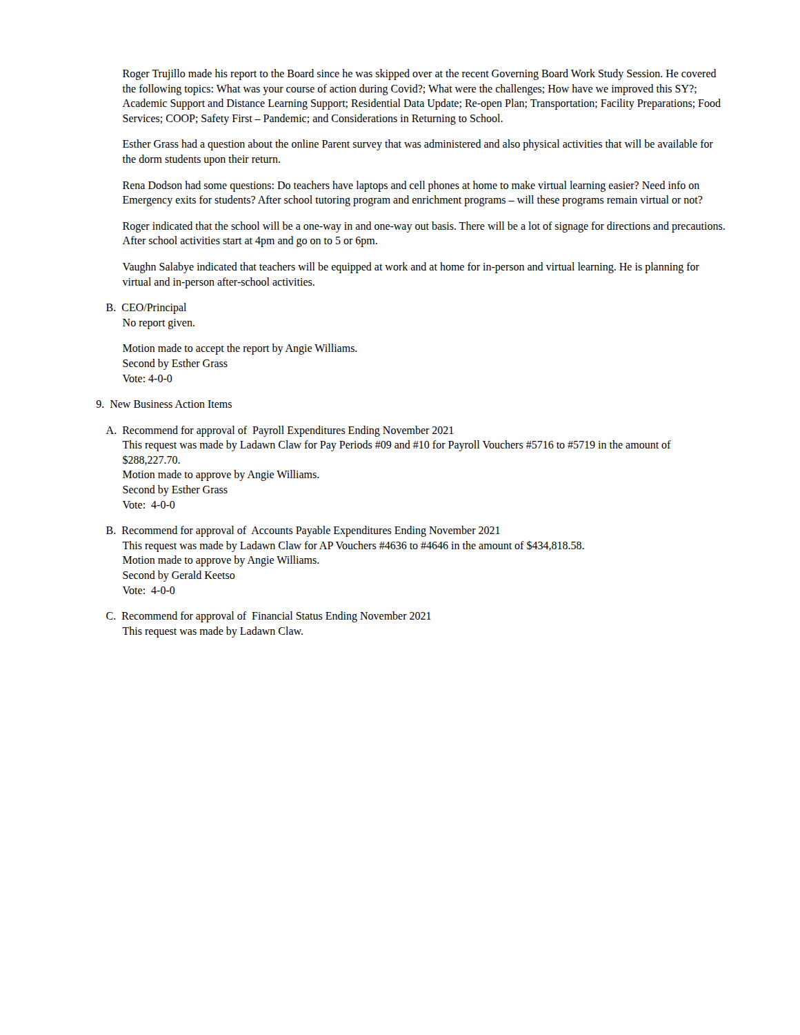Roger Trujillo made his report to the Board since he was skipped over at the recent Governing Board Work Study Session. He covered the following topics: What was your course of action during Covid?; What were the challenges; How have we improved this SY?; Academic Support and Distance Learning Support; Residential Data Update; Re-open Plan; Transportation; Facility Preparations; Food Services; COOP; Safety First – Pandemic; and Considerations in Returning to School.
Esther Grass had a question about the online Parent survey that was administered and also physical activities that will be available for the dorm students upon their return.
Rena Dodson had some questions: Do teachers have laptops and cell phones at home to make virtual learning easier? Need info on Emergency exits for students? After school tutoring program and enrichment programs – will these programs remain virtual or not?
Roger indicated that the school will be a one-way in and one-way out basis. There will be a lot of signage for directions and precautions. After school activities start at 4pm and go on to 5 or 6pm.
Vaughn Salabye indicated that teachers will be equipped at work and at home for in-person and virtual learning. He is planning for virtual and in-person after-school activities.
B. CEO/Principal
No report given.
Motion made to accept the report by Angie Williams.
Second by Esther Grass
Vote: 4-0-0
9. New Business Action Items
A. Recommend for approval of Payroll Expenditures Ending November 2021
This request was made by Ladawn Claw for Pay Periods #09 and #10 for Payroll Vouchers #5716 to #5719 in the amount of $288,227.70.
Motion made to approve by Angie Williams.
Second by Esther Grass
Vote: 4-0-0
B. Recommend for approval of Accounts Payable Expenditures Ending November 2021
This request was made by Ladawn Claw for AP Vouchers #4636 to #4646 in the amount of $434,818.58.
Motion made to approve by Angie Williams.
Second by Gerald Keetso
Vote: 4-0-0
C. Recommend for approval of Financial Status Ending November 2021
This request was made by Ladawn Claw.